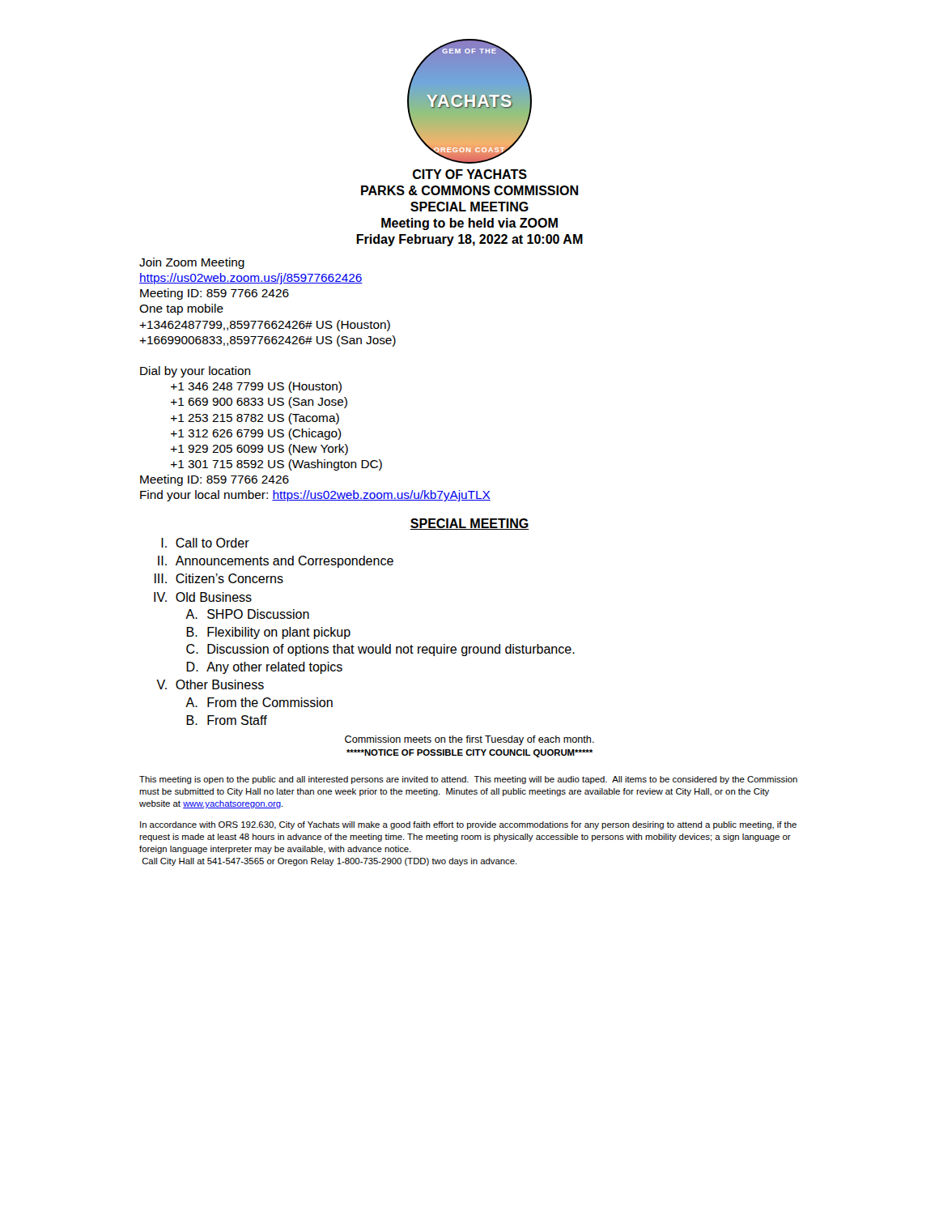GEM OF THE
YACHATS
OREGON COAST
CITY OF YACHATS
PARKS & COMMONS COMMISSION
SPECIAL MEETING
Meeting to be held via ZOOM
Friday February 18, 2022 at 10:00 AM
Join Zoom Meeting
https://us02web.zoom.us/j/85977662426
Meeting ID: 859 7766 2426
One tap mobile
+13462487799,,85977662426# US (Houston)
+16699006833,,85977662426# US (San Jose)
Dial by your location
+1 346 248 7799 US (Houston)
+1 669 900 6833 US (San Jose)
+1 253 215 8782 US (Tacoma)
+1 312 626 6799 US (Chicago)
+1 929 205 6099 US (New York)
+1 301 715 8592 US (Washington DC)
Meeting ID: 859 7766 2426
Find your local number: https://us02web.zoom.us/u/kb7yAjuTLX
SPECIAL MEETING
I. Call to Order
II. Announcements and Correspondence
III. Citizen’s Concerns
IV. Old Business
A. SHPO Discussion
B. Flexibility on plant pickup
C. Discussion of options that would not require ground disturbance.
D. Any other related topics
V. Other Business
A. From the Commission
B. From Staff
Commission meets on the first Tuesday of each month.
*****NOTICE OF POSSIBLE CITY COUNCIL QUORUM*****
This meeting is open to the public and all interested persons are invited to attend. This meeting will be audio taped. All items to be considered by the Commission must be submitted to City Hall no later than one week prior to the meeting. Minutes of all public meetings are available for review at City Hall, or on the City website at www.yachatsoregon.org.
In accordance with ORS 192.630, City of Yachats will make a good faith effort to provide accommodations for any person desiring to attend a public meeting, if the request is made at least 48 hours in advance of the meeting time. The meeting room is physically accessible to persons with mobility devices; a sign language or foreign language interpreter may be available, with advance notice.
Call City Hall at 541-547-3565 or Oregon Relay 1-800-735-2900 (TDD) two days in advance.